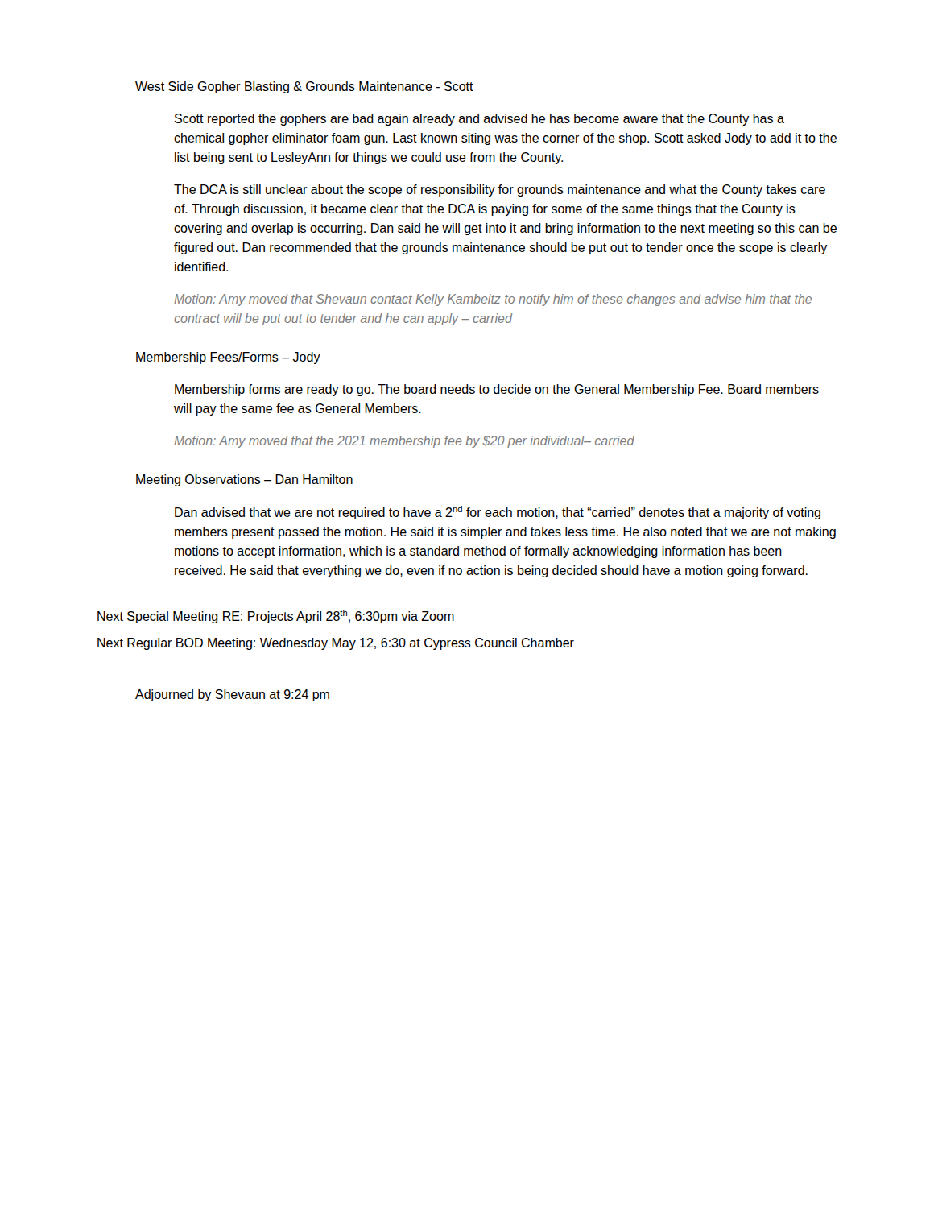West Side Gopher Blasting & Grounds Maintenance - Scott
Scott reported the gophers are bad again already and advised he has become aware that the County has a chemical gopher eliminator foam gun. Last known siting was the corner of the shop. Scott asked Jody to add it to the list being sent to LesleyAnn for things we could use from the County.
The DCA is still unclear about the scope of responsibility for grounds maintenance and what the County takes care of. Through discussion, it became clear that the DCA is paying for some of the same things that the County is covering and overlap is occurring. Dan said he will get into it and bring information to the next meeting so this can be figured out. Dan recommended that the grounds maintenance should be put out to tender once the scope is clearly identified.
Motion: Amy moved that Shevaun contact Kelly Kambeitz to notify him of these changes and advise him that the contract will be put out to tender and he can apply – carried
Membership Fees/Forms – Jody
Membership forms are ready to go. The board needs to decide on the General Membership Fee. Board members will pay the same fee as General Members.
Motion: Amy moved that the 2021 membership fee by $20 per individual– carried
Meeting Observations – Dan Hamilton
Dan advised that we are not required to have a 2nd for each motion, that “carried” denotes that a majority of voting members present passed the motion. He said it is simpler and takes less time. He also noted that we are not making motions to accept information, which is a standard method of formally acknowledging information has been received. He said that everything we do, even if no action is being decided should have a motion going forward.
Next Special Meeting RE: Projects April 28th, 6:30pm via Zoom
Next Regular BOD Meeting: Wednesday May 12, 6:30 at Cypress Council Chamber
Adjourned by Shevaun at 9:24 pm